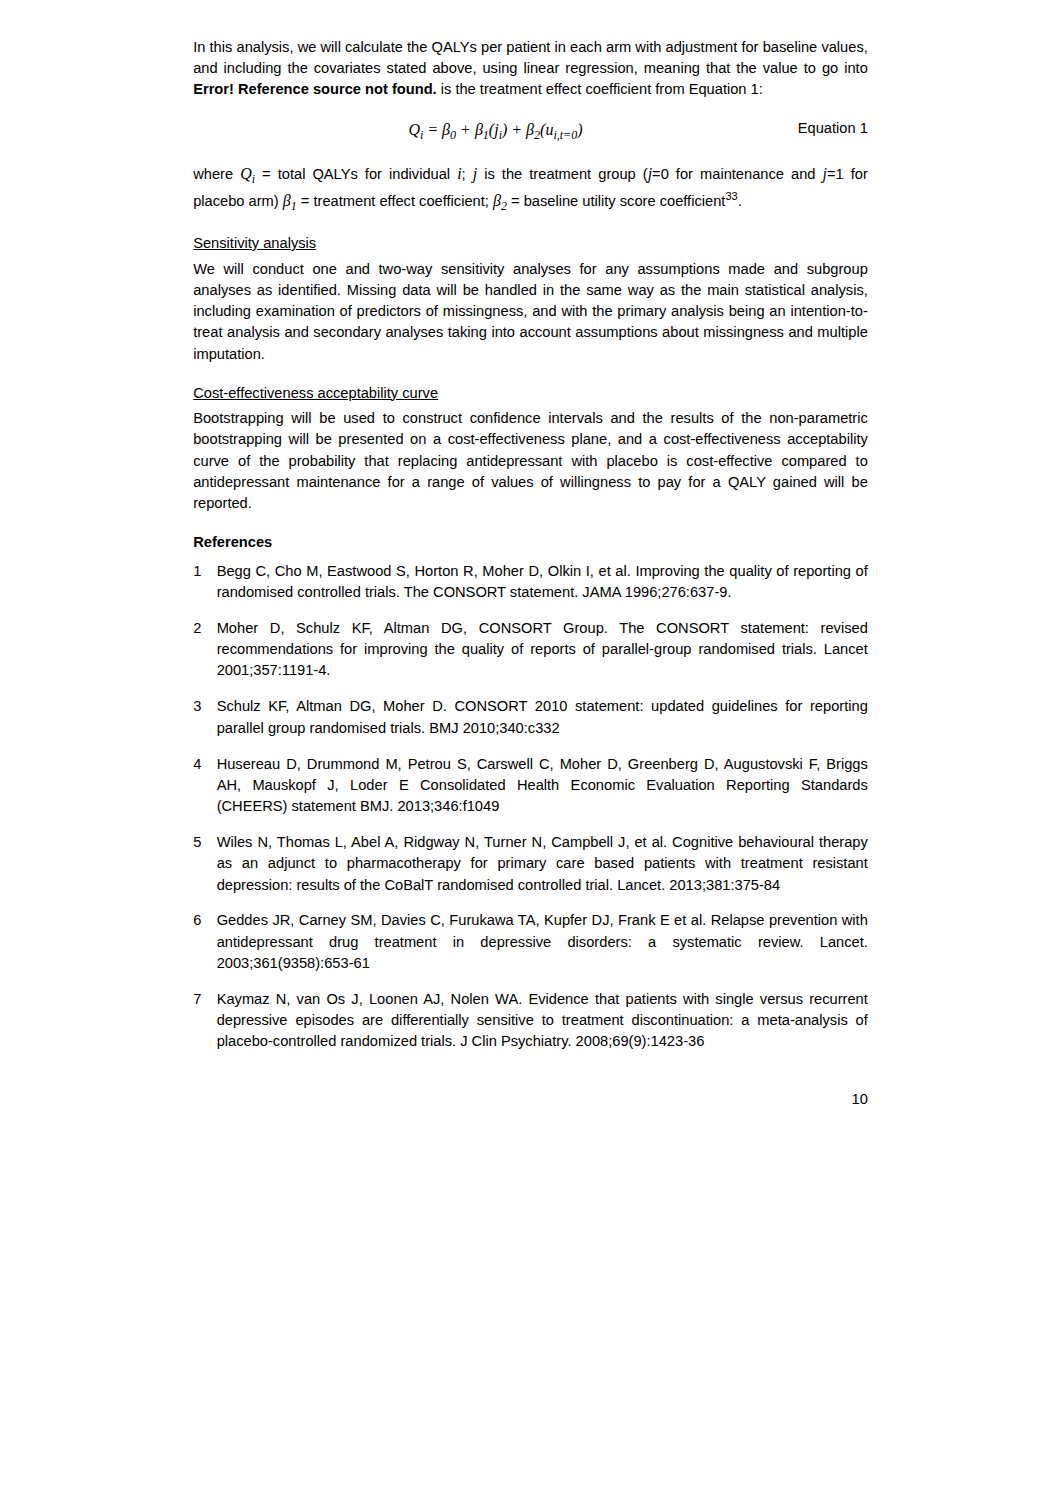In this analysis, we will calculate the QALYs per patient in each arm with adjustment for baseline values, and including the covariates stated above, using linear regression, meaning that the value to go into Error! Reference source not found. is the treatment effect coefficient from Equation 1:
Equation 1 Qi = β0 + β1(ji) + β2(ui,t=0)
where Qi = total QALYs for individual i; j is the treatment group (j=0 for maintenance and j=1 for placebo arm) β1 = treatment effect coefficient; β2 = baseline utility score coefficient33.
Sensitivity analysis
We will conduct one and two-way sensitivity analyses for any assumptions made and subgroup analyses as identified. Missing data will be handled in the same way as the main statistical analysis, including examination of predictors of missingness, and with the primary analysis being an intention-to-treat analysis and secondary analyses taking into account assumptions about missingness and multiple imputation.
Cost-effectiveness acceptability curve
Bootstrapping will be used to construct confidence intervals and the results of the non-parametric bootstrapping will be presented on a cost-effectiveness plane, and a cost-effectiveness acceptability curve of the probability that replacing antidepressant with placebo is cost-effective compared to antidepressant maintenance for a range of values of willingness to pay for a QALY gained will be reported.
References
1
Begg C, Cho M, Eastwood S, Horton R, Moher D, Olkin I, et al. Improving the quality of reporting of randomised controlled trials. The CONSORT statement. JAMA 1996;276:637-9.
2
Moher D, Schulz KF, Altman DG, CONSORT Group. The CONSORT statement: revised recommendations for improving the quality of reports of parallel-group randomised trials. Lancet 2001;357:1191-4.
3
Schulz KF, Altman DG, Moher D. CONSORT 2010 statement: updated guidelines for reporting parallel group randomised trials. BMJ 2010;340:c332
4
Husereau D, Drummond M, Petrou S, Carswell C, Moher D, Greenberg D, Augustovski F, Briggs AH, Mauskopf J, Loder E Consolidated Health Economic Evaluation Reporting Standards (CHEERS) statement BMJ. 2013;346:f1049
5
Wiles N, Thomas L, Abel A, Ridgway N, Turner N, Campbell J, et al. Cognitive behavioural therapy as an adjunct to pharmacotherapy for primary care based patients with treatment resistant depression: results of the CoBalT randomised controlled trial. Lancet. 2013;381:375-84
6
Geddes JR, Carney SM, Davies C, Furukawa TA, Kupfer DJ, Frank E et al. Relapse prevention with antidepressant drug treatment in depressive disorders: a systematic review. Lancet. 2003;361(9358):653-61
7
Kaymaz N, van Os J, Loonen AJ, Nolen WA. Evidence that patients with single versus recurrent depressive episodes are differentially sensitive to treatment discontinuation: a meta-analysis of placebo-controlled randomized trials. J Clin Psychiatry. 2008;69(9):1423-36
10